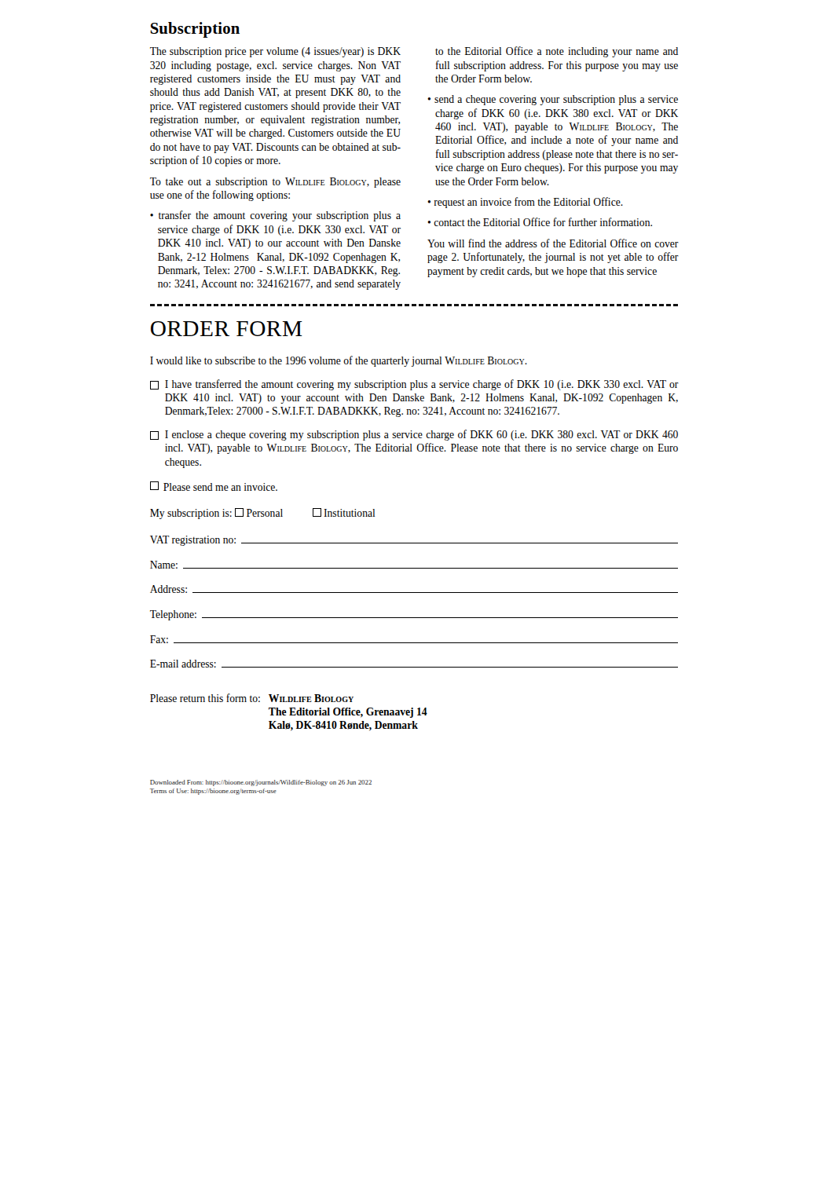Subscription
The subscription price per volume (4 issues/year) is DKK 320 including postage, excl. service charges. Non VAT registered customers inside the EU must pay VAT and should thus add Danish VAT, at present DKK 80, to the price. VAT registered customers should provide their VAT registration number, or equivalent registration number, otherwise VAT will be charged. Customers outside the EU do not have to pay VAT. Discounts can be obtained at subscription of 10 copies or more.
To take out a subscription to Wildlife Biology, please use one of the following options:
• transfer the amount covering your subscription plus a service charge of DKK 10 (i.e. DKK 330 excl. VAT or DKK 410 incl. VAT) to our account with Den Danske Bank, 2-12 Holmens Kanal, DK-1092 Copenhagen K, Denmark, Telex: 2700 - S.W.I.F.T. DABADKKK, Reg. no: 3241, Account no: 3241621677, and send separately to the Editorial Office a note including your name and full subscription address. For this purpose you may use the Order Form below.
• send a cheque covering your subscription plus a service charge of DKK 60 (i.e. DKK 380 excl. VAT or DKK 460 incl. VAT), payable to Wildlife Biology, The Editorial Office, and include a note of your name and full subscription address (please note that there is no service charge on Euro cheques). For this purpose you may use the Order Form below.
• request an invoice from the Editorial Office.
• contact the Editorial Office for further information.
You will find the address of the Editorial Office on cover page 2. Unfortunately, the journal is not yet able to offer payment by credit cards, but we hope that this service
ORDER FORM
I would like to subscribe to the 1996 volume of the quarterly journal Wildlife Biology.
I have transferred the amount covering my subscription plus a service charge of DKK 10 (i.e. DKK 330 excl. VAT or DKK 410 incl. VAT) to your account with Den Danske Bank, 2-12 Holmens Kanal, DK-1092 Copenhagen K, Denmark,Telex: 27000 - S.W.I.F.T. DABADKKK, Reg. no: 3241, Account no: 3241621677.
I enclose a cheque covering my subscription plus a service charge of DKK 60 (i.e. DKK 380 excl. VAT or DKK 460 incl. VAT), payable to Wildlife Biology, The Editorial Office. Please note that there is no service charge on Euro cheques.
Please send me an invoice.
My subscription is: Personal Institutional
VAT registration no:
Name:
Address:
Telephone:
Fax:
E-mail address:
Please return this form to: Wildlife Biology
The Editorial Office, Grenaavej 14
Kalø, DK-8410 Rønde, Denmark
Downloaded From: https://bioone.org/journals/Wildlife-Biology on 26 Jun 2022
Terms of Use: https://bioone.org/terms-of-use